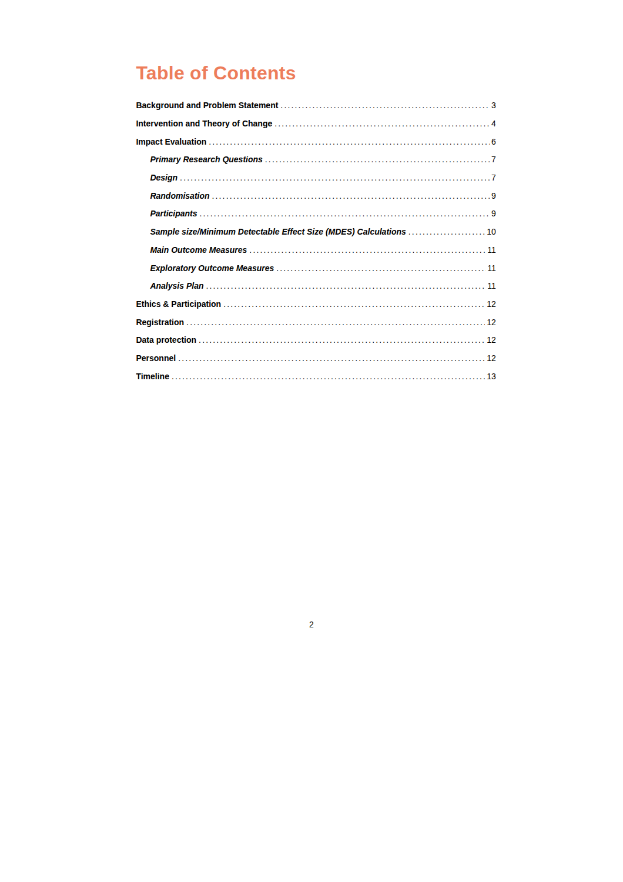Table of Contents
Background and Problem Statement ................................................................................................................... 3
Intervention and Theory of Change ................................................................................................................. 4
Impact Evaluation ....................................................................................................................................... 6
Primary Research Questions ......................................................................................................................... 7
Design ................................................................................................................................................. 7
Randomisation ......................................................................................................................................... 9
Participants ............................................................................................................................................. 9
Sample size/Minimum Detectable Effect Size (MDES) Calculations ....................................................... 10
Main Outcome Measures ............................................................................................................................. 11
Exploratory Outcome Measures ................................................................................................................. 11
Analysis Plan ............................................................................................................................................. 11
Ethics & Participation ................................................................................................................................. 12
Registration ............................................................................................................................................. 12
Data protection ....................................................................................................................................... 12
Personnel ................................................................................................................................................. 12
Timeline ..................................................................................................................................................... 13
2